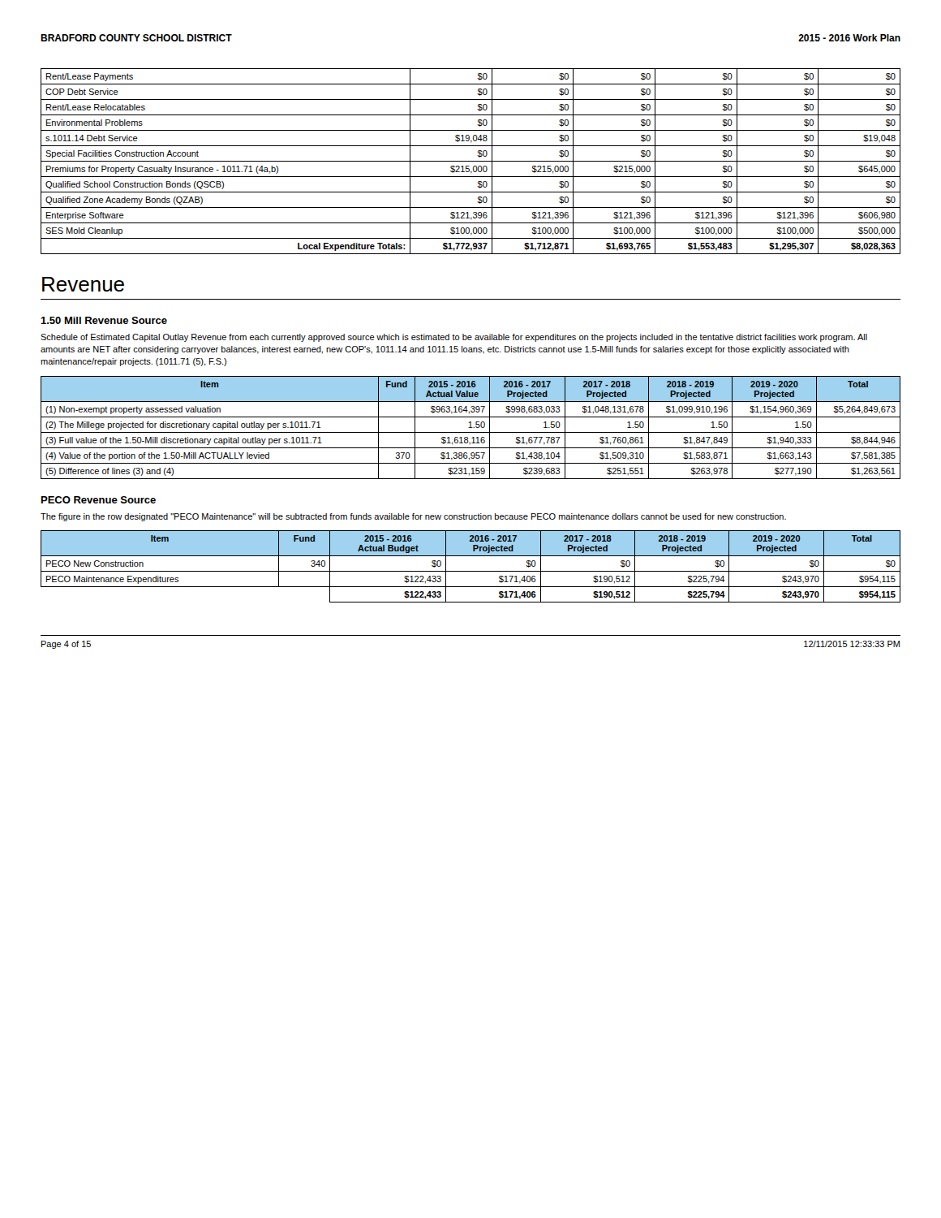BRADFORD COUNTY SCHOOL DISTRICT 2015 - 2016 Work Plan
| Rent/Lease Payments | $0 | $0 | $0 | $0 | $0 | $0 |
| COP Debt Service | $0 | $0 | $0 | $0 | $0 | $0 |
| Rent/Lease Relocatables | $0 | $0 | $0 | $0 | $0 | $0 |
| Environmental Problems | $0 | $0 | $0 | $0 | $0 | $0 |
| s.1011.14 Debt Service | $19,048 | $0 | $0 | $0 | $0 | $19,048 |
| Special Facilities Construction Account | $0 | $0 | $0 | $0 | $0 | $0 |
| Premiums for Property Casualty Insurance - 1011.71 (4a,b) | $215,000 | $215,000 | $215,000 | $0 | $0 | $645,000 |
| Qualified School Construction Bonds (QSCB) | $0 | $0 | $0 | $0 | $0 | $0 |
| Qualified Zone Academy Bonds (QZAB) | $0 | $0 | $0 | $0 | $0 | $0 |
| Enterprise Software | $121,396 | $121,396 | $121,396 | $121,396 | $121,396 | $606,980 |
| SES Mold Cleanlup | $100,000 | $100,000 | $100,000 | $100,000 | $100,000 | $500,000 |
| Local Expenditure Totals: | $1,772,937 | $1,712,871 | $1,693,765 | $1,553,483 | $1,295,307 | $8,028,363 |
Revenue
1.50 Mill Revenue Source
Schedule of Estimated Capital Outlay Revenue from each currently approved source which is estimated to be available for expenditures on the projects included in the tentative district facilities work program. All amounts are NET after considering carryover balances, interest earned, new COP's, 1011.14 and 1011.15 loans, etc. Districts cannot use 1.5-Mill funds for salaries except for those explicitly associated with maintenance/repair projects. (1011.71 (5), F.S.)
| Item | Fund | 2015 - 2016 Actual Value | 2016 - 2017 Projected | 2017 - 2018 Projected | 2018 - 2019 Projected | 2019 - 2020 Projected | Total |
| --- | --- | --- | --- | --- | --- | --- | --- |
| (1) Non-exempt property assessed valuation | | $963,164,397 | $998,683,033 | $1,048,131,678 | $1,099,910,196 | $1,154,960,369 | $5,264,849,673 |
| (2) The Millege projected for discretionary capital outlay per s.1011.71 | | 1.50 | 1.50 | 1.50 | 1.50 | 1.50 | |
| (3) Full value of the 1.50-Mill discretionary capital outlay per s.1011.71 | | $1,618,116 | $1,677,787 | $1,760,861 | $1,847,849 | $1,940,333 | $8,844,946 |
| (4) Value of the portion of the 1.50-Mill ACTUALLY levied | 370 | $1,386,957 | $1,438,104 | $1,509,310 | $1,583,871 | $1,663,143 | $7,581,385 |
| (5) Difference of lines (3) and (4) | | $231,159 | $239,683 | $251,551 | $263,978 | $277,190 | $1,263,561 |
PECO Revenue Source
The figure in the row designated "PECO Maintenance" will be subtracted from funds available for new construction because PECO maintenance dollars cannot be used for new construction.
| Item | Fund | 2015 - 2016 Actual Budget | 2016 - 2017 Projected | 2017 - 2018 Projected | 2018 - 2019 Projected | 2019 - 2020 Projected | Total |
| --- | --- | --- | --- | --- | --- | --- | --- |
| PECO New Construction | 340 | $0 | $0 | $0 | $0 | $0 | $0 |
| PECO Maintenance Expenditures | | $122,433 | $171,406 | $190,512 | $225,794 | $243,970 | $954,115 |
| | | $122,433 | $171,406 | $190,512 | $225,794 | $243,970 | $954,115 |
Page 4 of 15 12/11/2015 12:33:33 PM